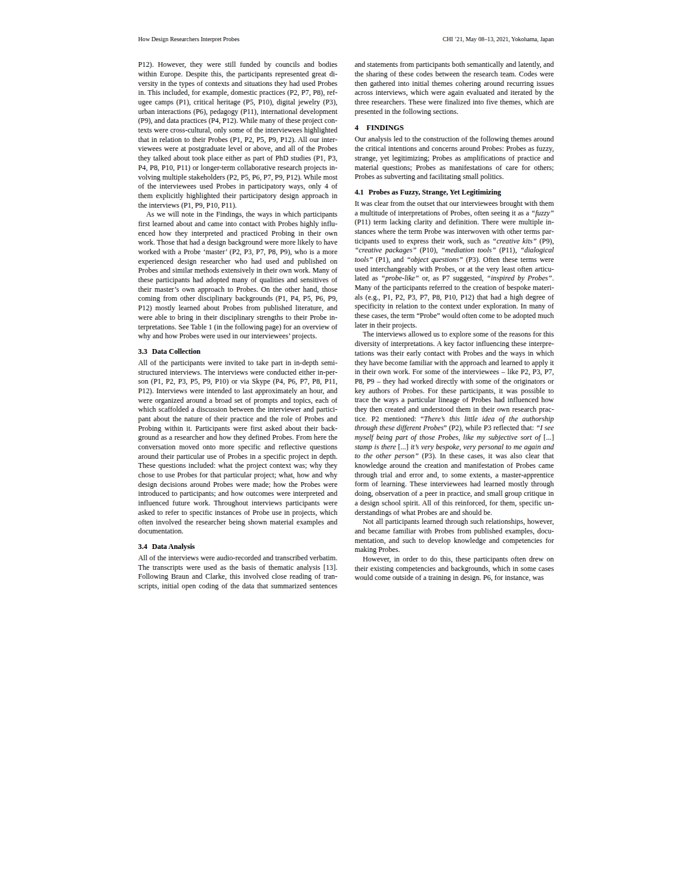How Design Researchers Interpret Probes
CHI ’21, May 08–13, 2021, Yokohama, Japan
P12). However, they were still funded by councils and bodies within Europe. Despite this, the participants represented great diversity in the types of contexts and situations they had used Probes in. This included, for example, domestic practices (P2, P7, P8), refugee camps (P1), critical heritage (P5, P10), digital jewelry (P3), urban interactions (P6), pedagogy (P11), international development (P9), and data practices (P4, P12). While many of these project contexts were cross-cultural, only some of the interviewees highlighted that in relation to their Probes (P1, P2, P5, P9, P12). All our interviewees were at postgraduate level or above, and all of the Probes they talked about took place either as part of PhD studies (P1, P3, P4, P8, P10, P11) or longer-term collaborative research projects involving multiple stakeholders (P2, P5, P6, P7, P9, P12). While most of the interviewees used Probes in participatory ways, only 4 of them explicitly highlighted their participatory design approach in the interviews (P1, P9, P10, P11).
As we will note in the Findings, the ways in which participants first learned about and came into contact with Probes highly influenced how they interpreted and practiced Probing in their own work. Those that had a design background were more likely to have worked with a Probe ‘master’ (P2, P3, P7, P8, P9), who is a more experienced design researcher who had used and published on Probes and similar methods extensively in their own work. Many of these participants had adopted many of qualities and sensitives of their master’s own approach to Probes. On the other hand, those coming from other disciplinary backgrounds (P1, P4, P5, P6, P9, P12) mostly learned about Probes from published literature, and were able to bring in their disciplinary strengths to their Probe interpretations. See Table 1 (in the following page) for an overview of why and how Probes were used in our interviewees’ projects.
3.3 Data Collection
All of the participants were invited to take part in in-depth semi-structured interviews. The interviews were conducted either in-person (P1, P2, P3, P5, P9, P10) or via Skype (P4, P6, P7, P8, P11, P12). Interviews were intended to last approximately an hour, and were organized around a broad set of prompts and topics, each of which scaffolded a discussion between the interviewer and participant about the nature of their practice and the role of Probes and Probing within it. Participants were first asked about their background as a researcher and how they defined Probes. From here the conversation moved onto more specific and reflective questions around their particular use of Probes in a specific project in depth. These questions included: what the project context was; why they chose to use Probes for that particular project; what, how and why design decisions around Probes were made; how the Probes were introduced to participants; and how outcomes were interpreted and influenced future work. Throughout interviews participants were asked to refer to specific instances of Probe use in projects, which often involved the researcher being shown material examples and documentation.
3.4 Data Analysis
All of the interviews were audio-recorded and transcribed verbatim. The transcripts were used as the basis of thematic analysis [13]. Following Braun and Clarke, this involved close reading of transcripts, initial open coding of the data that summarized sentences and statements from participants both semantically and latently, and the sharing of these codes between the research team. Codes were then gathered into initial themes cohering around recurring issues across interviews, which were again evaluated and iterated by the three researchers. These were finalized into five themes, which are presented in the following sections.
4 FINDINGS
Our analysis led to the construction of the following themes around the critical intentions and concerns around Probes: Probes as fuzzy, strange, yet legitimizing; Probes as amplifications of practice and material questions; Probes as manifestations of care for others; Probes as subverting and facilitating small politics.
4.1 Probes as Fuzzy, Strange, Yet Legitimizing
It was clear from the outset that our interviewees brought with them a multitude of interpretations of Probes, often seeing it as a “fuzzy” (P11) term lacking clarity and definition. There were multiple instances where the term Probe was interwoven with other terms participants used to express their work, such as “creative kits” (P9), “creative packages” (P10), “mediation tools” (P11), “dialogical tools” (P1), and “object questions” (P3). Often these terms were used interchangeably with Probes, or at the very least often articulated as “probe-like” or, as P7 suggested, “inspired by Probes”. Many of the participants referred to the creation of bespoke materials (e.g., P1, P2, P3, P7, P8, P10, P12) that had a high degree of specificity in relation to the context under exploration. In many of these cases, the term “Probe” would often come to be adopted much later in their projects.
The interviews allowed us to explore some of the reasons for this diversity of interpretations. A key factor influencing these interpretations was their early contact with Probes and the ways in which they have become familiar with the approach and learned to apply it in their own work. For some of the interviewees – like P2, P3, P7, P8, P9 – they had worked directly with some of the originators or key authors of Probes. For these participants, it was possible to trace the ways a particular lineage of Probes had influenced how they then created and understood them in their own research practice. P2 mentioned: “There’s this little idea of the authorship through these different Probes” (P2), while P3 reflected that: “I see myself being part of those Probes, like my subjective sort of [...] stamp is there [...] it’s very bespoke, very personal to me again and to the other person” (P3). In these cases, it was also clear that knowledge around the creation and manifestation of Probes came through trial and error and, to some extents, a master-apprentice form of learning. These interviewees had learned mostly through doing, observation of a peer in practice, and small group critique in a design school spirit. All of this reinforced, for them, specific understandings of what Probes are and should be.
Not all participants learned through such relationships, however, and became familiar with Probes from published examples, documentation, and such to develop knowledge and competencies for making Probes.
However, in order to do this, these participants often drew on their existing competencies and backgrounds, which in some cases would come outside of a training in design. P6, for instance, was